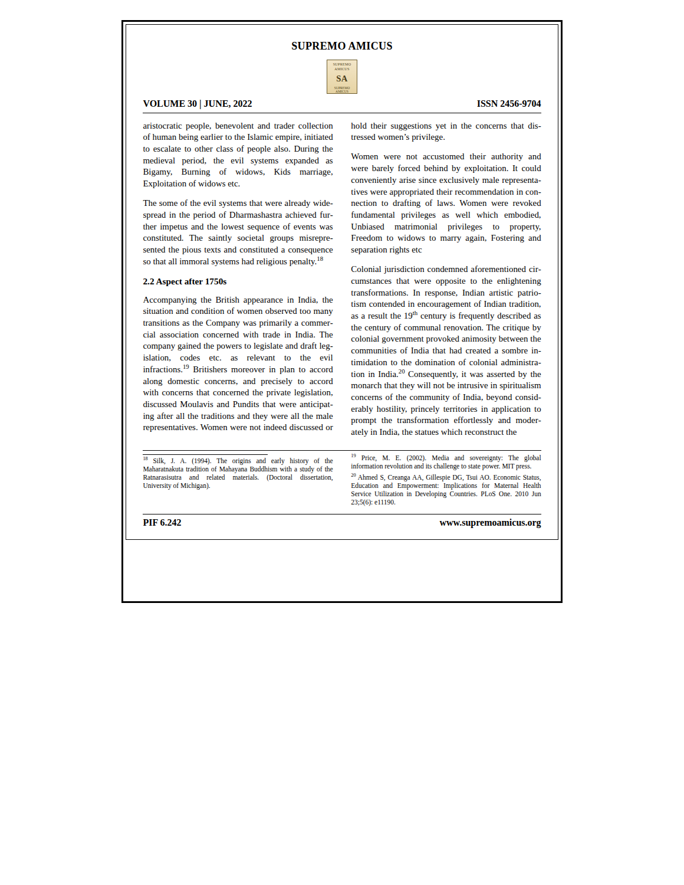SUPREMO AMICUS
SUPREMO
AMICUS SA SUPREMO
AMICUS
VOLUME 30 | JUNE, 2022 ISSN 2456-9704
aristocratic people, benevolent and trader collection of human being earlier to the Islamic empire, initiated to escalate to other class of people also. During the medieval period, the evil systems expanded as Bigamy, Burning of widows, Kids marriage, Exploitation of widows etc.
The some of the evil systems that were already widespread in the period of Dharmashastra achieved further impetus and the lowest sequence of events was constituted. The saintly societal groups misrepresented the pious texts and constituted a consequence so that all immoral systems had religious penalty.18
2.2 Aspect after 1750s
Accompanying the British appearance in India, the situation and condition of women observed too many transitions as the Company was primarily a commercial association concerned with trade in India. The company gained the powers to legislate and draft legislation, codes etc. as relevant to the evil infractions.19 Britishers moreover in plan to accord along domestic concerns, and precisely to accord with concerns that concerned the private legislation, discussed Moulavis and Pundits that were anticipating after all the traditions and they were all the male representatives. Women were not indeed discussed or hold their suggestions yet in the concerns that distressed women’s privilege.
Women were not accustomed their authority and were barely forced behind by exploitation. It could conveniently arise since exclusively male representatives were appropriated their recommendation in connection to drafting of laws. Women were revoked fundamental privileges as well which embodied, Unbiased matrimonial privileges to property, Freedom to widows to marry again, Fostering and separation rights etc
Colonial jurisdiction condemned aforementioned circumstances that were opposite to the enlightening transformations. In response, Indian artistic patriotism contended in encouragement of Indian tradition, as a result the 19th century is frequently described as the century of communal renovation. The critique by colonial government provoked animosity between the communities of India that had created a sombre intimidation to the domination of colonial administration in India.20 Consequently, it was asserted by the monarch that they will not be intrusive in spiritualism concerns of the community of India, beyond considerably hostility, princely territories in application to prompt the transformation effortlessly and moderately in India, the statues which reconstruct the
18 Silk, J. A. (1994). The origins and early history of the Maharatnakuta tradition of Mahayana Buddhism with a study of the Ratnarasisutra and related materials. (Doctoral dissertation, University of Michigan).
19 Price, M. E. (2002). Media and sovereignty: The global information revolution and its challenge to state power. MIT press.
20 Ahmed S, Creanga AA, Gillespie DG, Tsui AO. Economic Status, Education and Empowerment: Implications for Maternal Health Service Utilization in Developing Countries. PLoS One. 2010 Jun 23;5(6): e11190.
PIF 6.242 www.supremoamicus.org